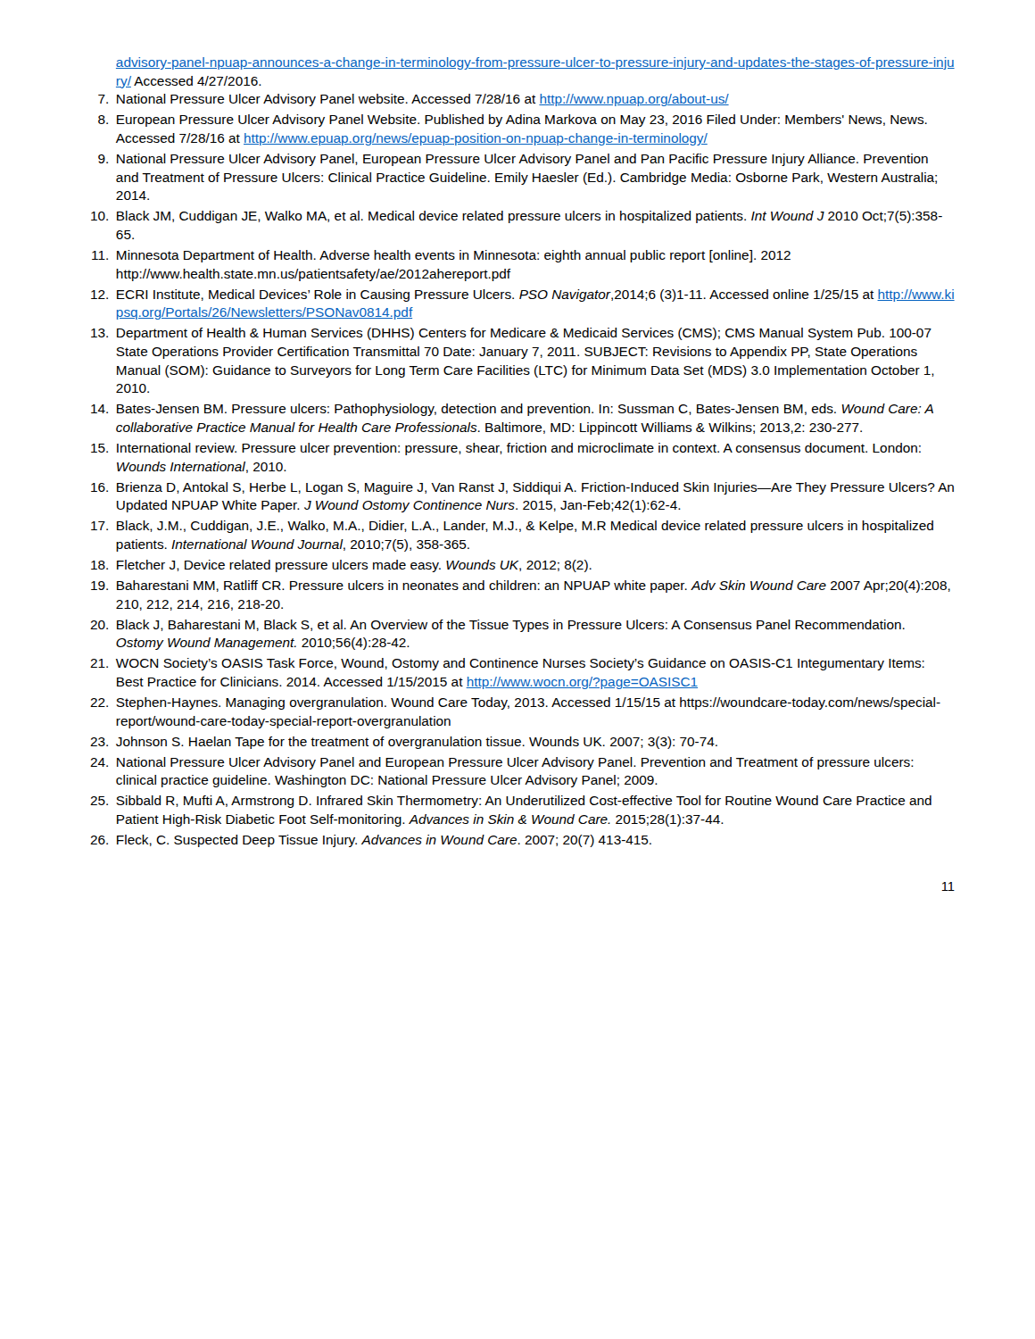advisory-panel-npuap-announces-a-change-in-terminology-from-pressure-ulcer-to-pressure-injury-and-updates-the-stages-of-pressure-injury/ Accessed 4/27/2016.
7. National Pressure Ulcer Advisory Panel website. Accessed 7/28/16 at http://www.npuap.org/about-us/
8. European Pressure Ulcer Advisory Panel Website. Published by Adina Markova on May 23, 2016 Filed Under: Members' News, News. Accessed 7/28/16 at http://www.epuap.org/news/epuap-position-on-npuap-change-in-terminology/
9. National Pressure Ulcer Advisory Panel, European Pressure Ulcer Advisory Panel and Pan Pacific Pressure Injury Alliance. Prevention and Treatment of Pressure Ulcers: Clinical Practice Guideline. Emily Haesler (Ed.). Cambridge Media: Osborne Park, Western Australia; 2014.
10. Black JM, Cuddigan JE, Walko MA, et al. Medical device related pressure ulcers in hospitalized patients. Int Wound J 2010 Oct;7(5):358-65.
11. Minnesota Department of Health. Adverse health events in Minnesota: eighth annual public report [online]. 2012 http://www.health.state.mn.us/patientsafety/ae/2012ahereport.pdf
12. ECRI Institute, Medical Devices’ Role in Causing Pressure Ulcers. PSO Navigator,2014;6 (3)1-11. Accessed online 1/25/15 at http://www.kipsq.org/Portals/26/Newsletters/PSONav0814.pdf
13. Department of Health & Human Services (DHHS) Centers for Medicare & Medicaid Services (CMS); CMS Manual System Pub. 100-07 State Operations Provider Certification Transmittal 70 Date: January 7, 2011. SUBJECT: Revisions to Appendix PP, State Operations Manual (SOM): Guidance to Surveyors for Long Term Care Facilities (LTC) for Minimum Data Set (MDS) 3.0 Implementation October 1, 2010.
14. Bates-Jensen BM. Pressure ulcers: Pathophysiology, detection and prevention. In: Sussman C, Bates-Jensen BM, eds. Wound Care: A collaborative Practice Manual for Health Care Professionals. Baltimore, MD: Lippincott Williams & Wilkins; 2013,2: 230-277.
15. International review. Pressure ulcer prevention: pressure, shear, friction and microclimate in context. A consensus document. London: Wounds International, 2010.
16. Brienza D, Antokal S, Herbe L, Logan S, Maguire J, Van Ranst J, Siddiqui A. Friction-Induced Skin Injuries—Are They Pressure Ulcers? An Updated NPUAP White Paper. J Wound Ostomy Continence Nurs. 2015, Jan-Feb;42(1):62-4.
17. Black, J.M., Cuddigan, J.E., Walko, M.A., Didier, L.A., Lander, M.J., & Kelpe, M.R Medical device related pressure ulcers in hospitalized patients. International Wound Journal, 2010;7(5), 358-365.
18. Fletcher J, Device related pressure ulcers made easy. Wounds UK, 2012; 8(2).
19. Baharestani MM, Ratliff CR. Pressure ulcers in neonates and children: an NPUAP white paper. Adv Skin Wound Care 2007 Apr;20(4):208, 210, 212, 214, 216, 218-20.
20. Black J, Baharestani M, Black S, et al. An Overview of the Tissue Types in Pressure Ulcers: A Consensus Panel Recommendation. Ostomy Wound Management. 2010;56(4):28-42.
21. WOCN Society’s OASIS Task Force, Wound, Ostomy and Continence Nurses Society’s Guidance on OASIS-C1 Integumentary Items: Best Practice for Clinicians. 2014. Accessed 1/15/2015 at http://www.wocn.org/?page=OASISC1
22. Stephen-Haynes. Managing overgranulation. Wound Care Today, 2013. Accessed 1/15/15 at https://woundcare-today.com/news/special-report/wound-care-today-special-report-overgranulation
23. Johnson S. Haelan Tape for the treatment of overgranulation tissue. Wounds UK. 2007; 3(3): 70-74.
24. National Pressure Ulcer Advisory Panel and European Pressure Ulcer Advisory Panel. Prevention and Treatment of pressure ulcers: clinical practice guideline. Washington DC: National Pressure Ulcer Advisory Panel; 2009.
25. Sibbald R, Mufti A, Armstrong D. Infrared Skin Thermometry: An Underutilized Cost-effective Tool for Routine Wound Care Practice and Patient High-Risk Diabetic Foot Self-monitoring. Advances in Skin & Wound Care. 2015;28(1):37-44.
26. Fleck, C. Suspected Deep Tissue Injury. Advances in Wound Care. 2007; 20(7) 413-415.
11